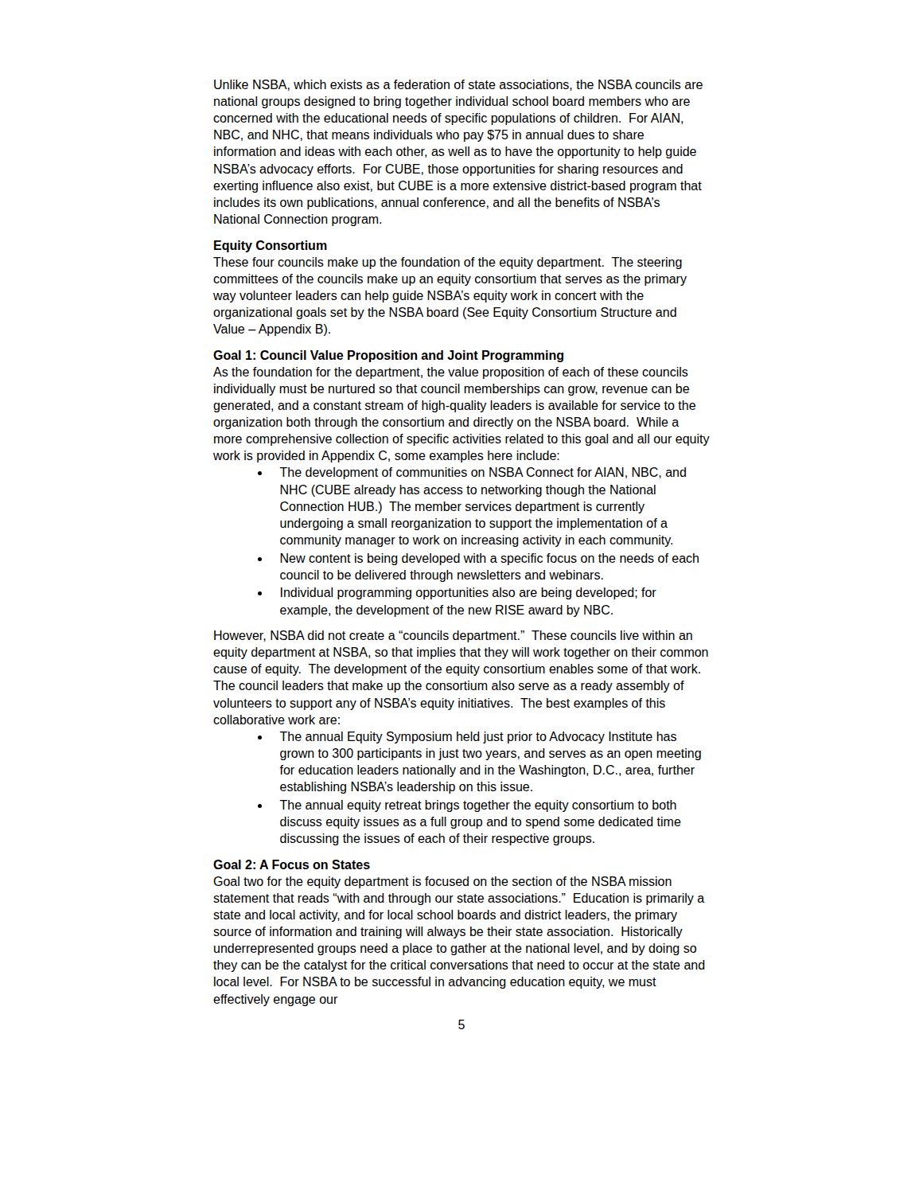Unlike NSBA, which exists as a federation of state associations, the NSBA councils are national groups designed to bring together individual school board members who are concerned with the educational needs of specific populations of children. For AIAN, NBC, and NHC, that means individuals who pay $75 in annual dues to share information and ideas with each other, as well as to have the opportunity to help guide NSBA’s advocacy efforts. For CUBE, those opportunities for sharing resources and exerting influence also exist, but CUBE is a more extensive district-based program that includes its own publications, annual conference, and all the benefits of NSBA’s National Connection program.
Equity Consortium
These four councils make up the foundation of the equity department. The steering committees of the councils make up an equity consortium that serves as the primary way volunteer leaders can help guide NSBA’s equity work in concert with the organizational goals set by the NSBA board (See Equity Consortium Structure and Value – Appendix B).
Goal 1: Council Value Proposition and Joint Programming
As the foundation for the department, the value proposition of each of these councils individually must be nurtured so that council memberships can grow, revenue can be generated, and a constant stream of high-quality leaders is available for service to the organization both through the consortium and directly on the NSBA board. While a more comprehensive collection of specific activities related to this goal and all our equity work is provided in Appendix C, some examples here include:
The development of communities on NSBA Connect for AIAN, NBC, and NHC (CUBE already has access to networking though the National Connection HUB.) The member services department is currently undergoing a small reorganization to support the implementation of a community manager to work on increasing activity in each community.
New content is being developed with a specific focus on the needs of each council to be delivered through newsletters and webinars.
Individual programming opportunities also are being developed; for example, the development of the new RISE award by NBC.
However, NSBA did not create a “councils department.” These councils live within an equity department at NSBA, so that implies that they will work together on their common cause of equity. The development of the equity consortium enables some of that work. The council leaders that make up the consortium also serve as a ready assembly of volunteers to support any of NSBA’s equity initiatives. The best examples of this collaborative work are:
The annual Equity Symposium held just prior to Advocacy Institute has grown to 300 participants in just two years, and serves as an open meeting for education leaders nationally and in the Washington, D.C., area, further establishing NSBA’s leadership on this issue.
The annual equity retreat brings together the equity consortium to both discuss equity issues as a full group and to spend some dedicated time discussing the issues of each of their respective groups.
Goal 2: A Focus on States
Goal two for the equity department is focused on the section of the NSBA mission statement that reads “with and through our state associations.” Education is primarily a state and local activity, and for local school boards and district leaders, the primary source of information and training will always be their state association. Historically underrepresented groups need a place to gather at the national level, and by doing so they can be the catalyst for the critical conversations that need to occur at the state and local level. For NSBA to be successful in advancing education equity, we must effectively engage our
5